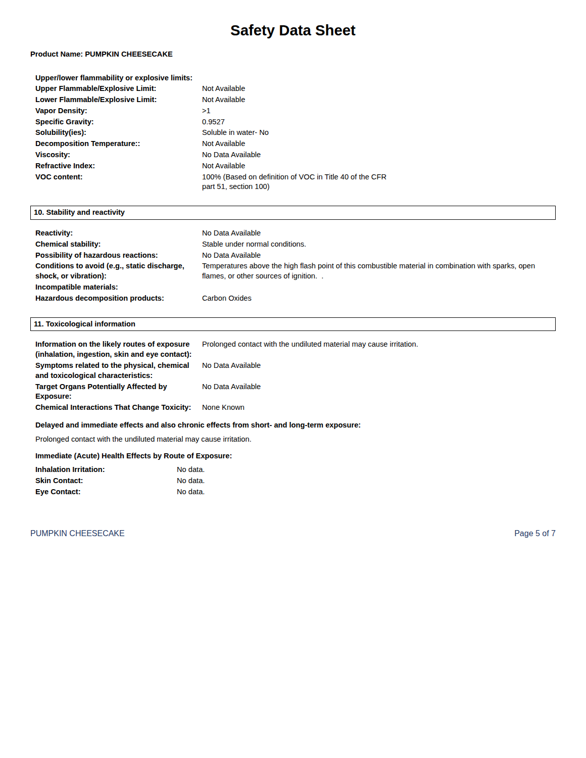Safety Data Sheet
Product Name: PUMPKIN CHEESECAKE
Upper/lower flammability or explosive limits:
| Upper Flammable/Explosive Limit: | Not Available |
| Lower Flammable/Explosive Limit: | Not Available |
| Vapor Density: | >1 |
| Specific Gravity: | 0.9527 |
| Solubility(ies): | Soluble in water- No |
| Decomposition Temperature:: | Not Available |
| Viscosity: | No Data Available |
| Refractive Index: | Not Available |
| VOC content: | 100% (Based on definition of VOC in Title 40 of the CFR part 51, section 100) |
10. Stability and reactivity
| Reactivity: | No Data Available |
| Chemical stability: | Stable under normal conditions. |
| Possibility of hazardous reactions: | No Data Available |
| Conditions to avoid (e.g., static discharge, shock, or vibration): | Temperatures above the high flash point of this combustible material in combination with sparks, open flames, or other sources of ignition. . |
| Incompatible materials: | |
| Hazardous decomposition products: | Carbon Oxides |
11. Toxicological information
| Information on the likely routes of exposure (inhalation, ingestion, skin and eye contact): | Prolonged contact with the undiluted material may cause irritation. |
| Symptoms related to the physical, chemical and toxicological characteristics: | No Data Available |
| Target Organs Potentially Affected by Exposure: | No Data Available |
| Chemical Interactions That Change Toxicity: | None Known |
Delayed and immediate effects and also chronic effects from short- and long-term exposure:
Prolonged contact with the undiluted material may cause irritation.
Immediate (Acute) Health Effects by Route of Exposure:
| Inhalation Irritation: | No data. |
| Skin Contact: | No data. |
| Eye Contact: | No data. |
PUMPKIN CHEESECAKE
Page 5 of 7